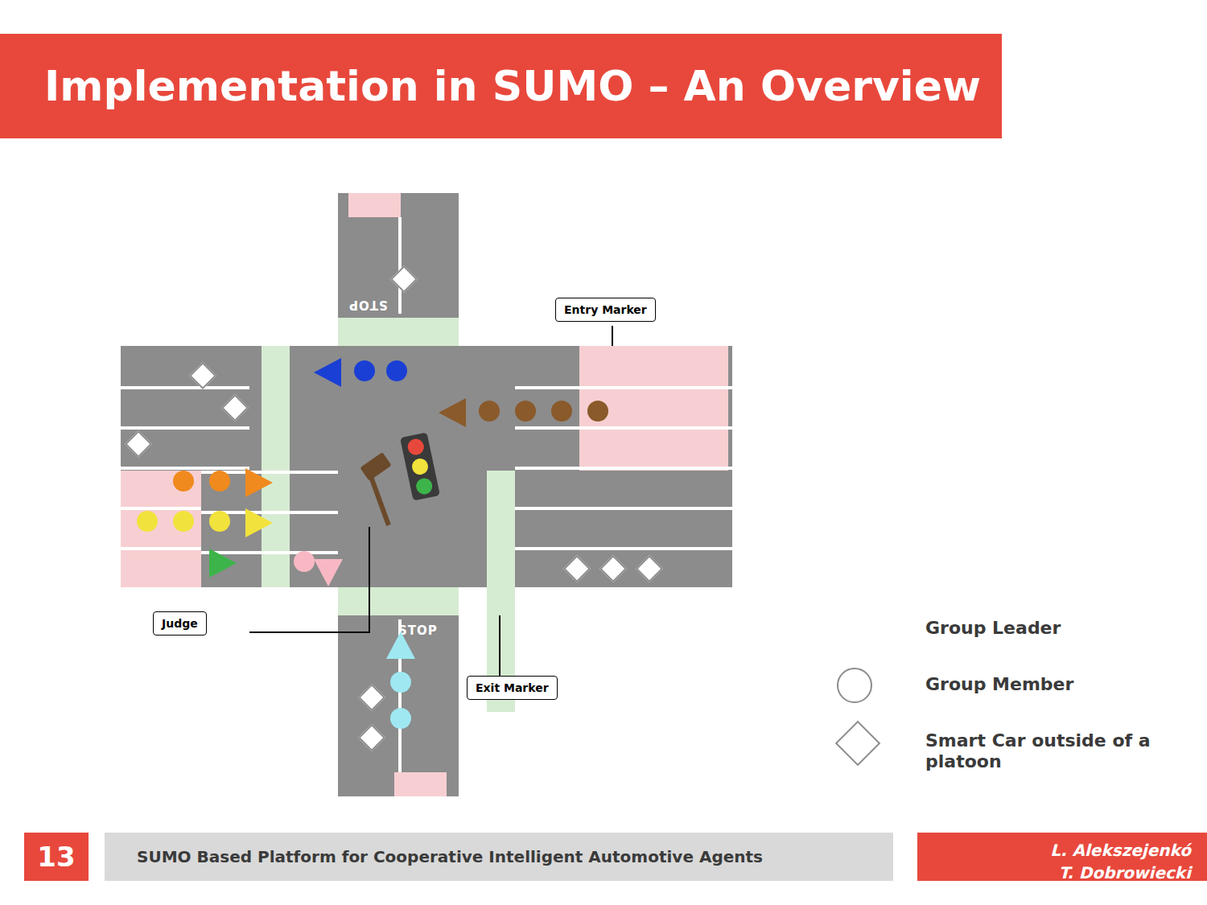Implementation in SUMO – An Overview
STOP
STOP
Entry Marker
Exit Marker
Judge
Group Leader
Group Member
Smart Car outside of a
platoon
13
SUMO Based Platform for Cooperative Intelligent Automotive Agents
L. Alekszejenkó
T. Dobrowiecki